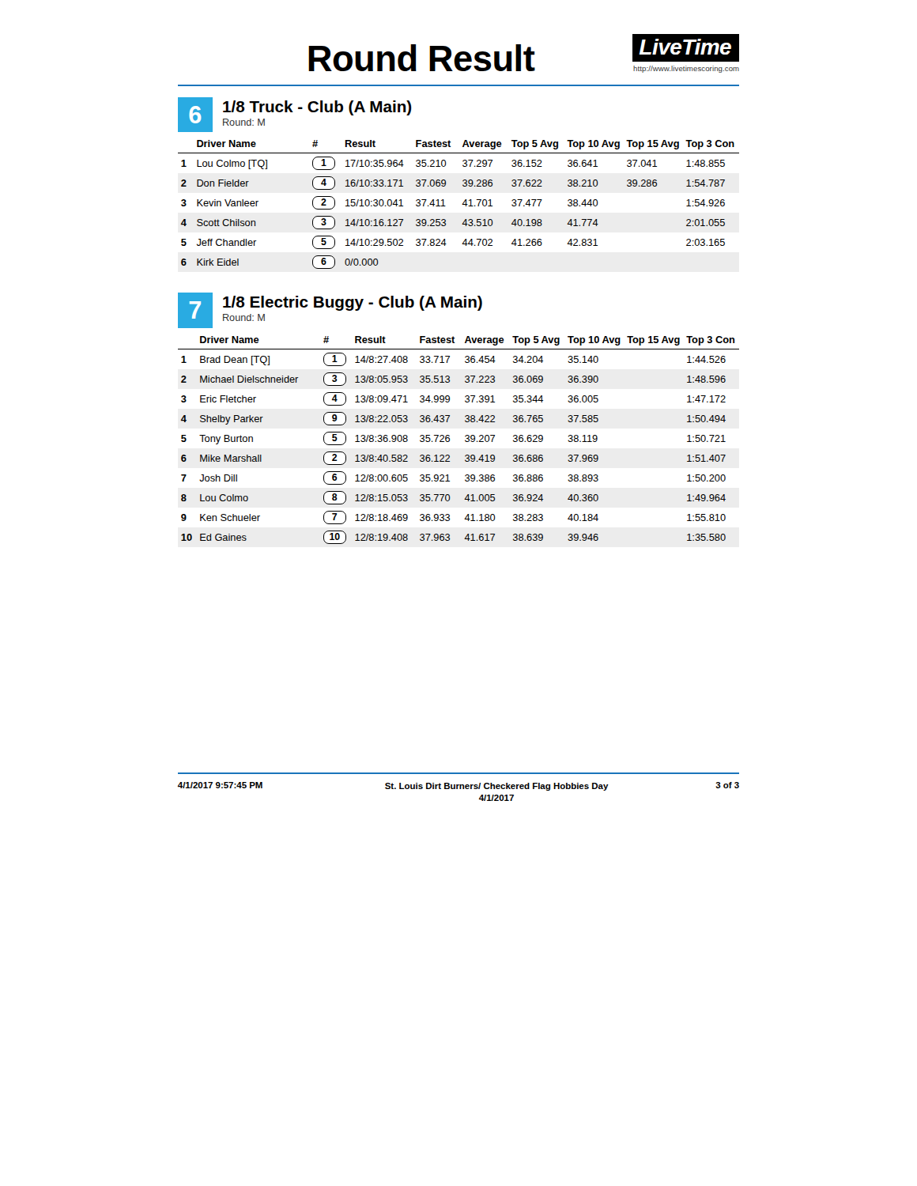Round Result
Live Time
http://www.livetimescoring.com
6
1/8 Truck - Club (A Main)
Round: M
| | Driver Name | # | Result | Fastest | Average | Top 5 Avg | Top 10 Avg | Top 15 Avg | Top 3 Con |
| --- | --- | --- | --- | --- | --- | --- | --- | --- | --- |
| 1 | Lou Colmo [TQ] | 1 | 17/10:35.964 | 35.210 | 37.297 | 36.152 | 36.641 | 37.041 | 1:48.855 |
| 2 | Don Fielder | 4 | 16/10:33.171 | 37.069 | 39.286 | 37.622 | 38.210 | 39.286 | 1:54.787 |
| 3 | Kevin Vanleer | 2 | 15/10:30.041 | 37.411 | 41.701 | 37.477 | 38.440 | | 1:54.926 |
| 4 | Scott Chilson | 3 | 14/10:16.127 | 39.253 | 43.510 | 40.198 | 41.774 | | 2:01.055 |
| 5 | Jeff Chandler | 5 | 14/10:29.502 | 37.824 | 44.702 | 41.266 | 42.831 | | 2:03.165 |
| 6 | Kirk Eidel | 6 | 0/0.000 | | | | | | |
7
1/8 Electric Buggy - Club (A Main)
Round: M
| | Driver Name | # | Result | Fastest | Average | Top 5 Avg | Top 10 Avg | Top 15 Avg | Top 3 Con |
| --- | --- | --- | --- | --- | --- | --- | --- | --- | --- |
| 1 | Brad Dean [TQ] | 1 | 14/8:27.408 | 33.717 | 36.454 | 34.204 | 35.140 | | 1:44.526 |
| 2 | Michael Dielschneider | 3 | 13/8:05.953 | 35.513 | 37.223 | 36.069 | 36.390 | | 1:48.596 |
| 3 | Eric Fletcher | 4 | 13/8:09.471 | 34.999 | 37.391 | 35.344 | 36.005 | | 1:47.172 |
| 4 | Shelby Parker | 9 | 13/8:22.053 | 36.437 | 38.422 | 36.765 | 37.585 | | 1:50.494 |
| 5 | Tony Burton | 5 | 13/8:36.908 | 35.726 | 39.207 | 36.629 | 38.119 | | 1:50.721 |
| 6 | Mike Marshall | 2 | 13/8:40.582 | 36.122 | 39.419 | 36.686 | 37.969 | | 1:51.407 |
| 7 | Josh Dill | 6 | 12/8:00.605 | 35.921 | 39.386 | 36.886 | 38.893 | | 1:50.200 |
| 8 | Lou Colmo | 8 | 12/8:15.053 | 35.770 | 41.005 | 36.924 | 40.360 | | 1:49.964 |
| 9 | Ken Schueler | 7 | 12/8:18.469 | 36.933 | 41.180 | 38.283 | 40.184 | | 1:55.810 |
| 10 | Ed Gaines | 10 | 12/8:19.408 | 37.963 | 41.617 | 38.639 | 39.946 | | 1:35.580 |
4/1/2017 9:57:45 PM
St. Louis Dirt Burners/ Checkered Flag Hobbies Day
4/1/2017
3 of 3